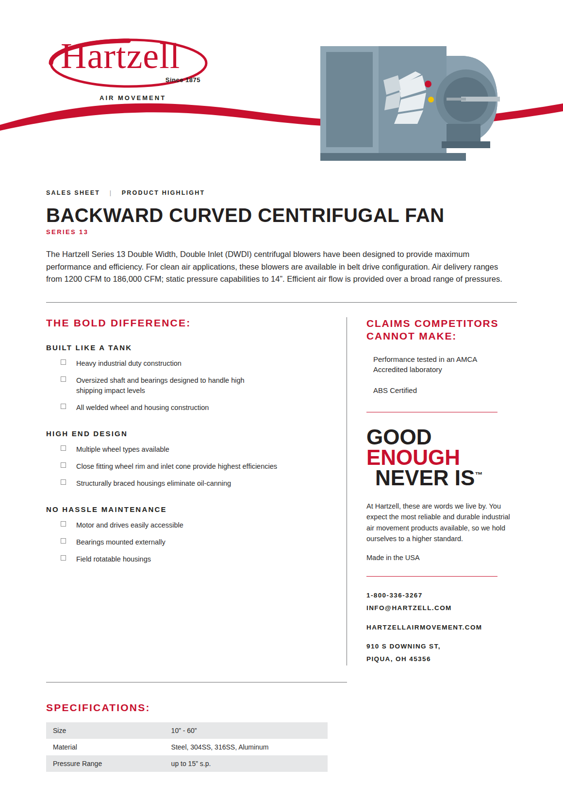Backward curved centrifugal fan, Series 13
Hartzell
Since 1875
AIR MOVEMENT
SALES SHEET | PRODUCT HIGHLIGHT
Backward Curved Centrifugal Fan
SERIES 13
The Hartzell Series 13 Double Width, Double Inlet (DWDI) centrifugal blowers have been designed to provide maximum performance and efficiency. For clean air applications, these blowers are available in belt drive configuration. Air delivery ranges from 1200 CFM to 186,000 CFM; static pressure capabilities to 14”. Efficient air flow is provided over a broad range of pressures.
The Bold Difference:
Built Like a Tank
Heavy industrial duty construction
Oversized shaft and bearings designed to handle high shipping impact levels
All welded wheel and housing construction
High End Design
Multiple wheel types available
Close fitting wheel rim and inlet cone provide highest efficiencies
Structurally braced housings eliminate oil-canning
No Hassle Maintenance
Motor and drives easily accessible
Bearings mounted externally
Field rotatable housings
Claims Competitors
Cannot Make:
Performance tested in an AMCA
Accredited laboratory
ABS Certified
Good Enough Never Is™
At Hartzell, these are words we live by. You expect the most reliable and durable industrial air movement products available, so we hold ourselves to a higher standard.
Made in the USA
1-800-336-3267 INFO@HARTZELL.COM HARTZELLAIRMOVEMENT.COM 910 S DOWNING ST, PIQUA, OH 45356
Specifications:
| Size | 10” - 60” |
| Material | Steel, 304SS, 316SS, Aluminum |
| Pressure Range | up to 15” s.p. |